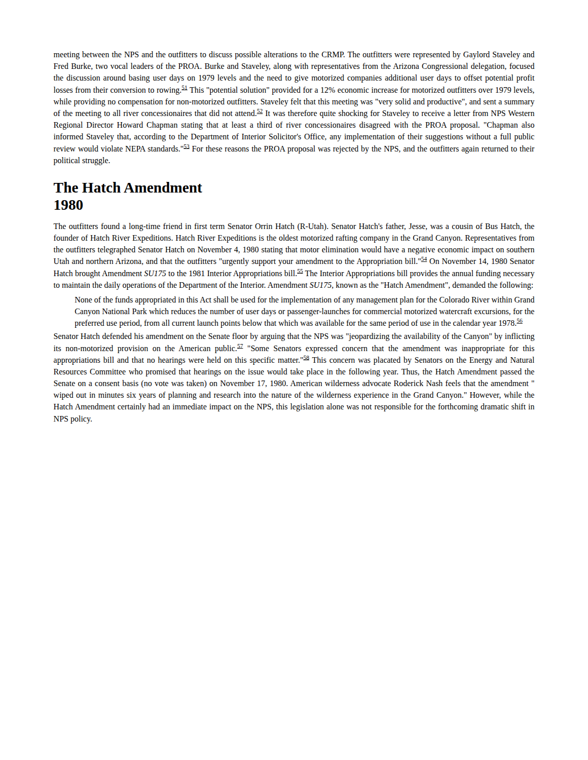meeting between the NPS and the outfitters to discuss possible alterations to the CRMP. The outfitters were represented by Gaylord Staveley and Fred Burke, two vocal leaders of the PROA. Burke and Staveley, along with representatives from the Arizona Congressional delegation, focused the discussion around basing user days on 1979 levels and the need to give motorized companies additional user days to offset potential profit losses from their conversion to rowing.51 This "potential solution" provided for a 12% economic increase for motorized outfitters over 1979 levels, while providing no compensation for non-motorized outfitters. Staveley felt that this meeting was "very solid and productive", and sent a summary of the meeting to all river concessionaires that did not attend.52 It was therefore quite shocking for Staveley to receive a letter from NPS Western Regional Director Howard Chapman stating that at least a third of river concessionaires disagreed with the PROA proposal. "Chapman also informed Staveley that, according to the Department of Interior Solicitor's Office, any implementation of their suggestions without a full public review would violate NEPA standards."53 For these reasons the PROA proposal was rejected by the NPS, and the outfitters again returned to their political struggle.
The Hatch Amendment
1980
The outfitters found a long-time friend in first term Senator Orrin Hatch (R-Utah). Senator Hatch's father, Jesse, was a cousin of Bus Hatch, the founder of Hatch River Expeditions. Hatch River Expeditions is the oldest motorized rafting company in the Grand Canyon. Representatives from the outfitters telegraphed Senator Hatch on November 4, 1980 stating that motor elimination would have a negative economic impact on southern Utah and northern Arizona, and that the outfitters "urgently support your amendment to the Appropriation bill."54 On November 14, 1980 Senator Hatch brought Amendment SU175 to the 1981 Interior Appropriations bill.55 The Interior Appropriations bill provides the annual funding necessary to maintain the daily operations of the Department of the Interior. Amendment SU175, known as the "Hatch Amendment", demanded the following:
None of the funds appropriated in this Act shall be used for the implementation of any management plan for the Colorado River within Grand Canyon National Park which reduces the number of user days or passenger-launches for commercial motorized watercraft excursions, for the preferred use period, from all current launch points below that which was available for the same period of use in the calendar year 1978.56
Senator Hatch defended his amendment on the Senate floor by arguing that the NPS was "jeopardizing the availability of the Canyon" by inflicting its non-motorized provision on the American public.57 "Some Senators expressed concern that the amendment was inappropriate for this appropriations bill and that no hearings were held on this specific matter."58 This concern was placated by Senators on the Energy and Natural Resources Committee who promised that hearings on the issue would take place in the following year. Thus, the Hatch Amendment passed the Senate on a consent basis (no vote was taken) on November 17, 1980. American wilderness advocate Roderick Nash feels that the amendment " wiped out in minutes six years of planning and research into the nature of the wilderness experience in the Grand Canyon." However, while the Hatch Amendment certainly had an immediate impact on the NPS, this legislation alone was not responsible for the forthcoming dramatic shift in NPS policy.